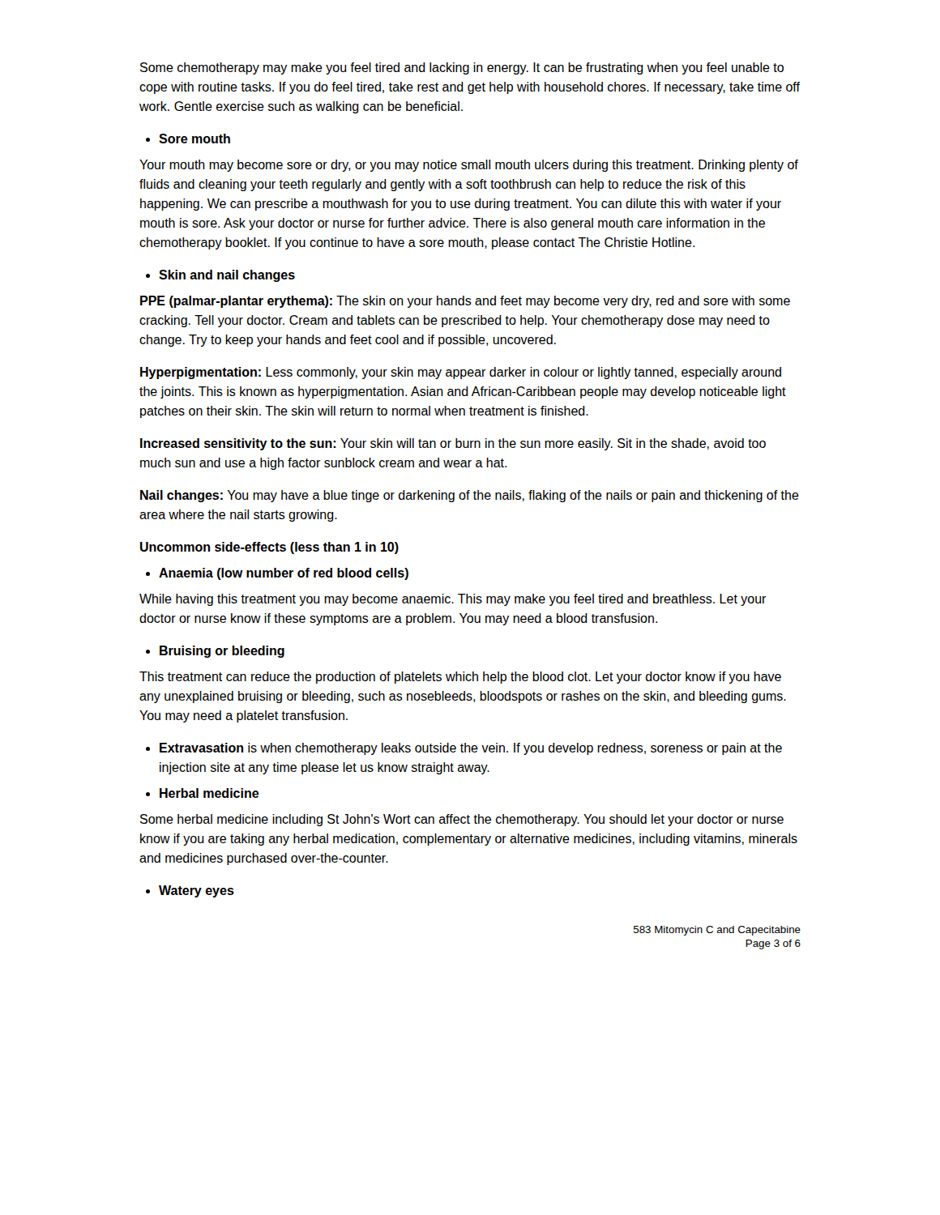Some chemotherapy may make you feel tired and lacking in energy. It can be frustrating when you feel unable to cope with routine tasks. If you do feel tired, take rest and get help with household chores. If necessary, take time off work. Gentle exercise such as walking can be beneficial.
Sore mouth
Your mouth may become sore or dry, or you may notice small mouth ulcers during this treatment. Drinking plenty of fluids and cleaning your teeth regularly and gently with a soft toothbrush can help to reduce the risk of this happening. We can prescribe a mouthwash for you to use during treatment. You can dilute this with water if your mouth is sore. Ask your doctor or nurse for further advice. There is also general mouth care information in the chemotherapy booklet. If you continue to have a sore mouth, please contact The Christie Hotline.
Skin and nail changes
PPE (palmar-plantar erythema): The skin on your hands and feet may become very dry, red and sore with some cracking. Tell your doctor. Cream and tablets can be prescribed to help. Your chemotherapy dose may need to change. Try to keep your hands and feet cool and if possible, uncovered.
Hyperpigmentation: Less commonly, your skin may appear darker in colour or lightly tanned, especially around the joints. This is known as hyperpigmentation. Asian and African-Caribbean people may develop noticeable light patches on their skin. The skin will return to normal when treatment is finished.
Increased sensitivity to the sun: Your skin will tan or burn in the sun more easily. Sit in the shade, avoid too much sun and use a high factor sunblock cream and wear a hat.
Nail changes: You may have a blue tinge or darkening of the nails, flaking of the nails or pain and thickening of the area where the nail starts growing.
Uncommon side-effects (less than 1 in 10)
Anaemia (low number of red blood cells)
While having this treatment you may become anaemic. This may make you feel tired and breathless. Let your doctor or nurse know if these symptoms are a problem. You may need a blood transfusion.
Bruising or bleeding
This treatment can reduce the production of platelets which help the blood clot. Let your doctor know if you have any unexplained bruising or bleeding, such as nosebleeds, bloodspots or rashes on the skin, and bleeding gums. You may need a platelet transfusion.
Extravasation is when chemotherapy leaks outside the vein. If you develop redness, soreness or pain at the injection site at any time please let us know straight away.
Herbal medicine
Some herbal medicine including St John's Wort can affect the chemotherapy. You should let your doctor or nurse know if you are taking any herbal medication, complementary or alternative medicines, including vitamins, minerals and medicines purchased over-the-counter.
Watery eyes
583 Mitomycin C and Capecitabine
Page 3 of 6